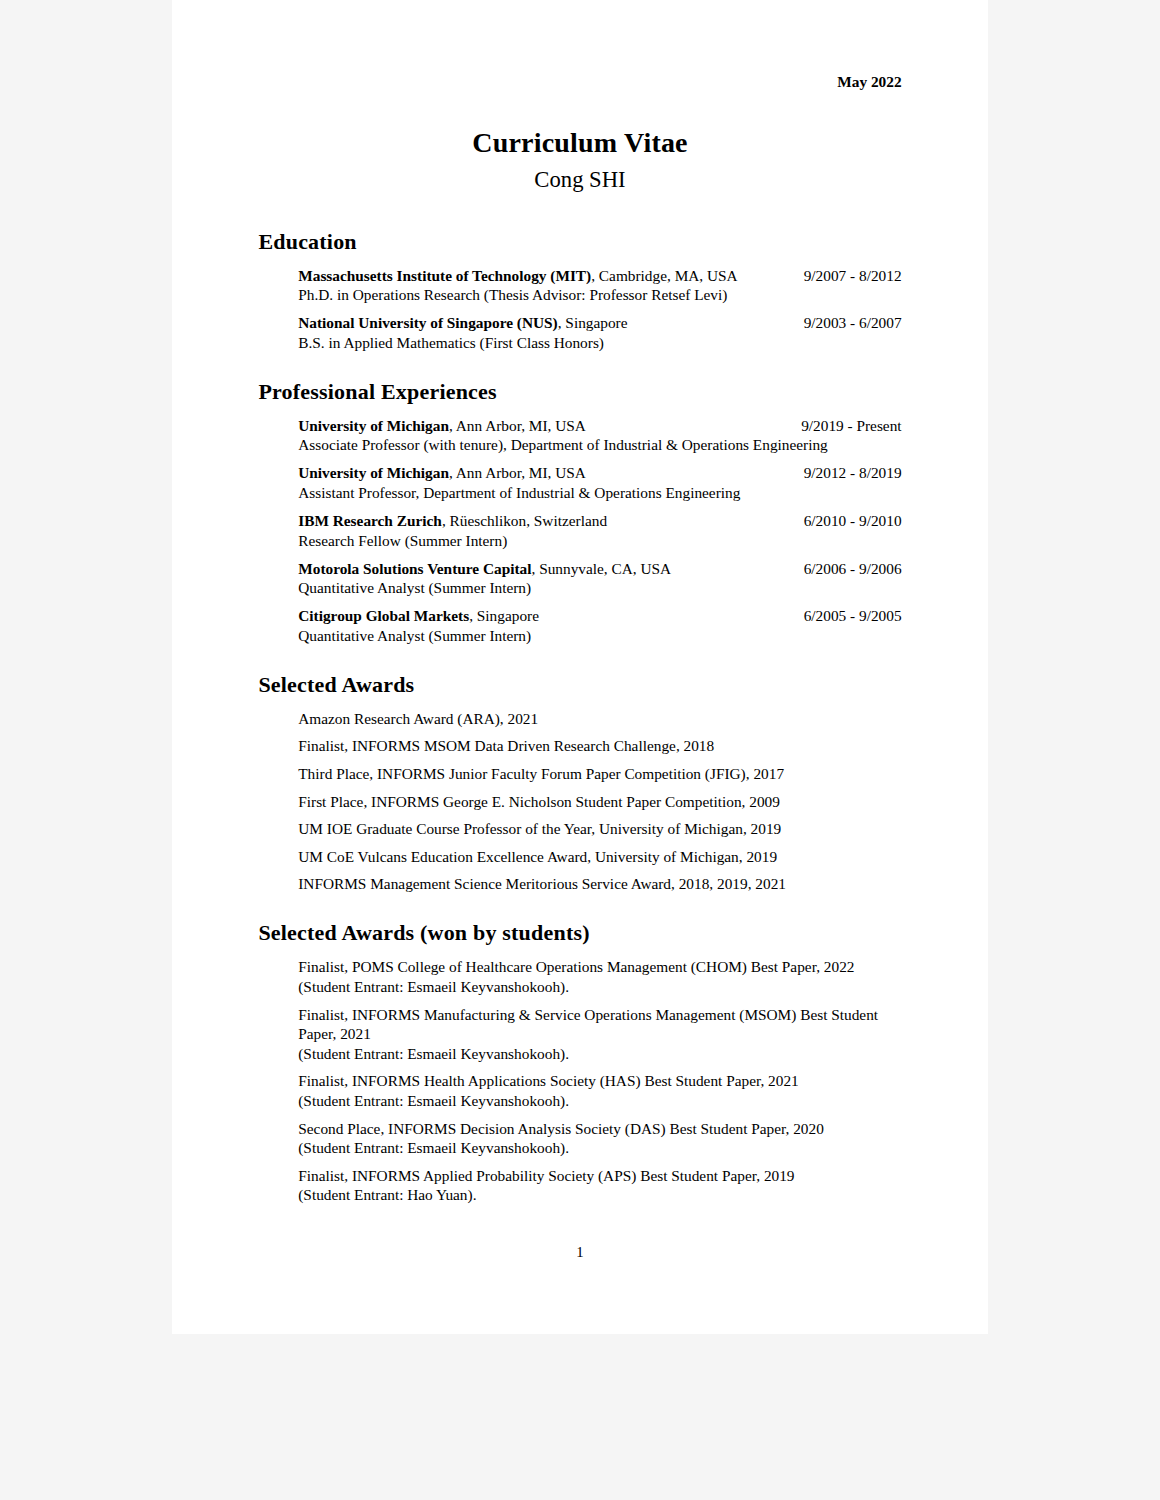May 2022
Curriculum Vitae
Cong SHI
Education
9/2007 - 8/2012 Massachusetts Institute of Technology (MIT), Cambridge, MA, USA Ph.D. in Operations Research (Thesis Advisor: Professor Retsef Levi)
9/2003 - 6/2007 National University of Singapore (NUS), Singapore B.S. in Applied Mathematics (First Class Honors)
Professional Experiences
9/2019 - Present University of Michigan, Ann Arbor, MI, USA Associate Professor (with tenure), Department of Industrial & Operations Engineering
9/2012 - 8/2019 University of Michigan, Ann Arbor, MI, USA Assistant Professor, Department of Industrial & Operations Engineering
6/2010 - 9/2010 IBM Research Zurich, Rüeschlikon, Switzerland Research Fellow (Summer Intern)
6/2006 - 9/2006 Motorola Solutions Venture Capital, Sunnyvale, CA, USA Quantitative Analyst (Summer Intern)
6/2005 - 9/2005 Citigroup Global Markets, Singapore Quantitative Analyst (Summer Intern)
Selected Awards
Amazon Research Award (ARA), 2021
Finalist, INFORMS MSOM Data Driven Research Challenge, 2018
Third Place, INFORMS Junior Faculty Forum Paper Competition (JFIG), 2017
First Place, INFORMS George E. Nicholson Student Paper Competition, 2009
UM IOE Graduate Course Professor of the Year, University of Michigan, 2019
UM CoE Vulcans Education Excellence Award, University of Michigan, 2019
INFORMS Management Science Meritorious Service Award, 2018, 2019, 2021
Selected Awards (won by students)
Finalist, POMS College of Healthcare Operations Management (CHOM) Best Paper, 2022 (Student Entrant: Esmaeil Keyvanshokooh).
Finalist, INFORMS Manufacturing & Service Operations Management (MSOM) Best Student Paper, 2021 (Student Entrant: Esmaeil Keyvanshokooh).
Finalist, INFORMS Health Applications Society (HAS) Best Student Paper, 2021 (Student Entrant: Esmaeil Keyvanshokooh).
Second Place, INFORMS Decision Analysis Society (DAS) Best Student Paper, 2020 (Student Entrant: Esmaeil Keyvanshokooh).
Finalist, INFORMS Applied Probability Society (APS) Best Student Paper, 2019 (Student Entrant: Hao Yuan).
1